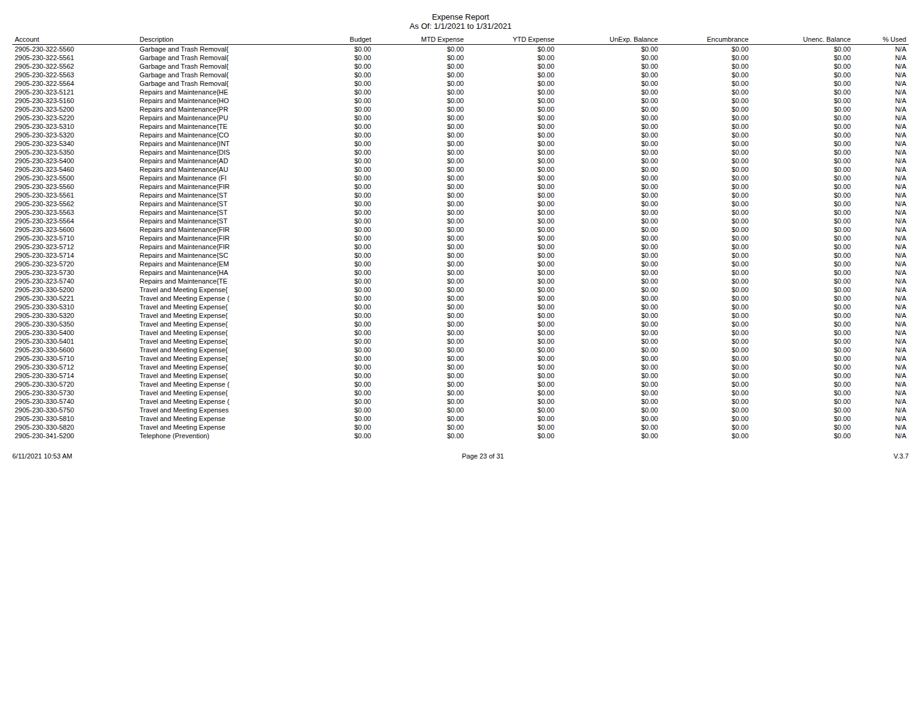Expense Report
As Of: 1/1/2021 to 1/31/2021
| Account | Description | Budget | MTD Expense | YTD Expense | UnExp. Balance | Encumbrance | Unenc. Balance | % Used |
| --- | --- | --- | --- | --- | --- | --- | --- | --- |
| 2905-230-322-5560 | Garbage and Trash Removal{ | $0.00 | $0.00 | $0.00 | $0.00 | $0.00 | $0.00 | N/A |
| 2905-230-322-5561 | Garbage and Trash Removal{ | $0.00 | $0.00 | $0.00 | $0.00 | $0.00 | $0.00 | N/A |
| 2905-230-322-5562 | Garbage and Trash Removal{ | $0.00 | $0.00 | $0.00 | $0.00 | $0.00 | $0.00 | N/A |
| 2905-230-322-5563 | Garbage and Trash Removal{ | $0.00 | $0.00 | $0.00 | $0.00 | $0.00 | $0.00 | N/A |
| 2905-230-322-5564 | Garbage and Trash Removal{ | $0.00 | $0.00 | $0.00 | $0.00 | $0.00 | $0.00 | N/A |
| 2905-230-323-5121 | Repairs and Maintenance{HE | $0.00 | $0.00 | $0.00 | $0.00 | $0.00 | $0.00 | N/A |
| 2905-230-323-5160 | Repairs and Maintenance{HO | $0.00 | $0.00 | $0.00 | $0.00 | $0.00 | $0.00 | N/A |
| 2905-230-323-5200 | Repairs and Maintenance{PR | $0.00 | $0.00 | $0.00 | $0.00 | $0.00 | $0.00 | N/A |
| 2905-230-323-5220 | Repairs and Maintenance{PU | $0.00 | $0.00 | $0.00 | $0.00 | $0.00 | $0.00 | N/A |
| 2905-230-323-5310 | Repairs and Maintenance{TE | $0.00 | $0.00 | $0.00 | $0.00 | $0.00 | $0.00 | N/A |
| 2905-230-323-5320 | Repairs and Maintenance{CO | $0.00 | $0.00 | $0.00 | $0.00 | $0.00 | $0.00 | N/A |
| 2905-230-323-5340 | Repairs and Maintenance{INT | $0.00 | $0.00 | $0.00 | $0.00 | $0.00 | $0.00 | N/A |
| 2905-230-323-5350 | Repairs and Maintenance{DIS | $0.00 | $0.00 | $0.00 | $0.00 | $0.00 | $0.00 | N/A |
| 2905-230-323-5400 | Repairs and Maintenance{AD | $0.00 | $0.00 | $0.00 | $0.00 | $0.00 | $0.00 | N/A |
| 2905-230-323-5460 | Repairs and Maintenance{AU | $0.00 | $0.00 | $0.00 | $0.00 | $0.00 | $0.00 | N/A |
| 2905-230-323-5500 | Repairs and Maintenance (FI | $0.00 | $0.00 | $0.00 | $0.00 | $0.00 | $0.00 | N/A |
| 2905-230-323-5560 | Repairs and Maintenance{FIR | $0.00 | $0.00 | $0.00 | $0.00 | $0.00 | $0.00 | N/A |
| 2905-230-323-5561 | Repairs and Maintenance{ST | $0.00 | $0.00 | $0.00 | $0.00 | $0.00 | $0.00 | N/A |
| 2905-230-323-5562 | Repairs and Maintenance{ST | $0.00 | $0.00 | $0.00 | $0.00 | $0.00 | $0.00 | N/A |
| 2905-230-323-5563 | Repairs and Maintenance{ST | $0.00 | $0.00 | $0.00 | $0.00 | $0.00 | $0.00 | N/A |
| 2905-230-323-5564 | Repairs and Maintenance{ST | $0.00 | $0.00 | $0.00 | $0.00 | $0.00 | $0.00 | N/A |
| 2905-230-323-5600 | Repairs and Maintenance{FIR | $0.00 | $0.00 | $0.00 | $0.00 | $0.00 | $0.00 | N/A |
| 2905-230-323-5710 | Repairs and Maintenance{FIR | $0.00 | $0.00 | $0.00 | $0.00 | $0.00 | $0.00 | N/A |
| 2905-230-323-5712 | Repairs and Maintenance{FIR | $0.00 | $0.00 | $0.00 | $0.00 | $0.00 | $0.00 | N/A |
| 2905-230-323-5714 | Repairs and Maintenance{SC | $0.00 | $0.00 | $0.00 | $0.00 | $0.00 | $0.00 | N/A |
| 2905-230-323-5720 | Repairs and Maintenance{EM | $0.00 | $0.00 | $0.00 | $0.00 | $0.00 | $0.00 | N/A |
| 2905-230-323-5730 | Repairs and Maintenance{HA | $0.00 | $0.00 | $0.00 | $0.00 | $0.00 | $0.00 | N/A |
| 2905-230-323-5740 | Repairs and Maintenance{TE | $0.00 | $0.00 | $0.00 | $0.00 | $0.00 | $0.00 | N/A |
| 2905-230-330-5200 | Travel and Meeting Expense{ | $0.00 | $0.00 | $0.00 | $0.00 | $0.00 | $0.00 | N/A |
| 2905-230-330-5221 | Travel and Meeting Expense ( | $0.00 | $0.00 | $0.00 | $0.00 | $0.00 | $0.00 | N/A |
| 2905-230-330-5310 | Travel and Meeting Expense{ | $0.00 | $0.00 | $0.00 | $0.00 | $0.00 | $0.00 | N/A |
| 2905-230-330-5320 | Travel and Meeting Expense{ | $0.00 | $0.00 | $0.00 | $0.00 | $0.00 | $0.00 | N/A |
| 2905-230-330-5350 | Travel and Meeting Expense{ | $0.00 | $0.00 | $0.00 | $0.00 | $0.00 | $0.00 | N/A |
| 2905-230-330-5400 | Travel and Meeting Expense{ | $0.00 | $0.00 | $0.00 | $0.00 | $0.00 | $0.00 | N/A |
| 2905-230-330-5401 | Travel and Meeting Expense{ | $0.00 | $0.00 | $0.00 | $0.00 | $0.00 | $0.00 | N/A |
| 2905-230-330-5600 | Travel and Meeting Expense{ | $0.00 | $0.00 | $0.00 | $0.00 | $0.00 | $0.00 | N/A |
| 2905-230-330-5710 | Travel and Meeting Expense{ | $0.00 | $0.00 | $0.00 | $0.00 | $0.00 | $0.00 | N/A |
| 2905-230-330-5712 | Travel and Meeting Expense{ | $0.00 | $0.00 | $0.00 | $0.00 | $0.00 | $0.00 | N/A |
| 2905-230-330-5714 | Travel and Meeting Expense{ | $0.00 | $0.00 | $0.00 | $0.00 | $0.00 | $0.00 | N/A |
| 2905-230-330-5720 | Travel and Meeting Expense ( | $0.00 | $0.00 | $0.00 | $0.00 | $0.00 | $0.00 | N/A |
| 2905-230-330-5730 | Travel and Meeting Expense{ | $0.00 | $0.00 | $0.00 | $0.00 | $0.00 | $0.00 | N/A |
| 2905-230-330-5740 | Travel and Meeting Expense ( | $0.00 | $0.00 | $0.00 | $0.00 | $0.00 | $0.00 | N/A |
| 2905-230-330-5750 | Travel and Meeting Expenses | $0.00 | $0.00 | $0.00 | $0.00 | $0.00 | $0.00 | N/A |
| 2905-230-330-5810 | Travel and Meeting Expense | $0.00 | $0.00 | $0.00 | $0.00 | $0.00 | $0.00 | N/A |
| 2905-230-330-5820 | Travel and Meeting Expense | $0.00 | $0.00 | $0.00 | $0.00 | $0.00 | $0.00 | N/A |
| 2905-230-341-5200 | Telephone (Prevention) | $0.00 | $0.00 | $0.00 | $0.00 | $0.00 | $0.00 | N/A |
6/11/2021 10:53 AM Page 23 of 31 V.3.7